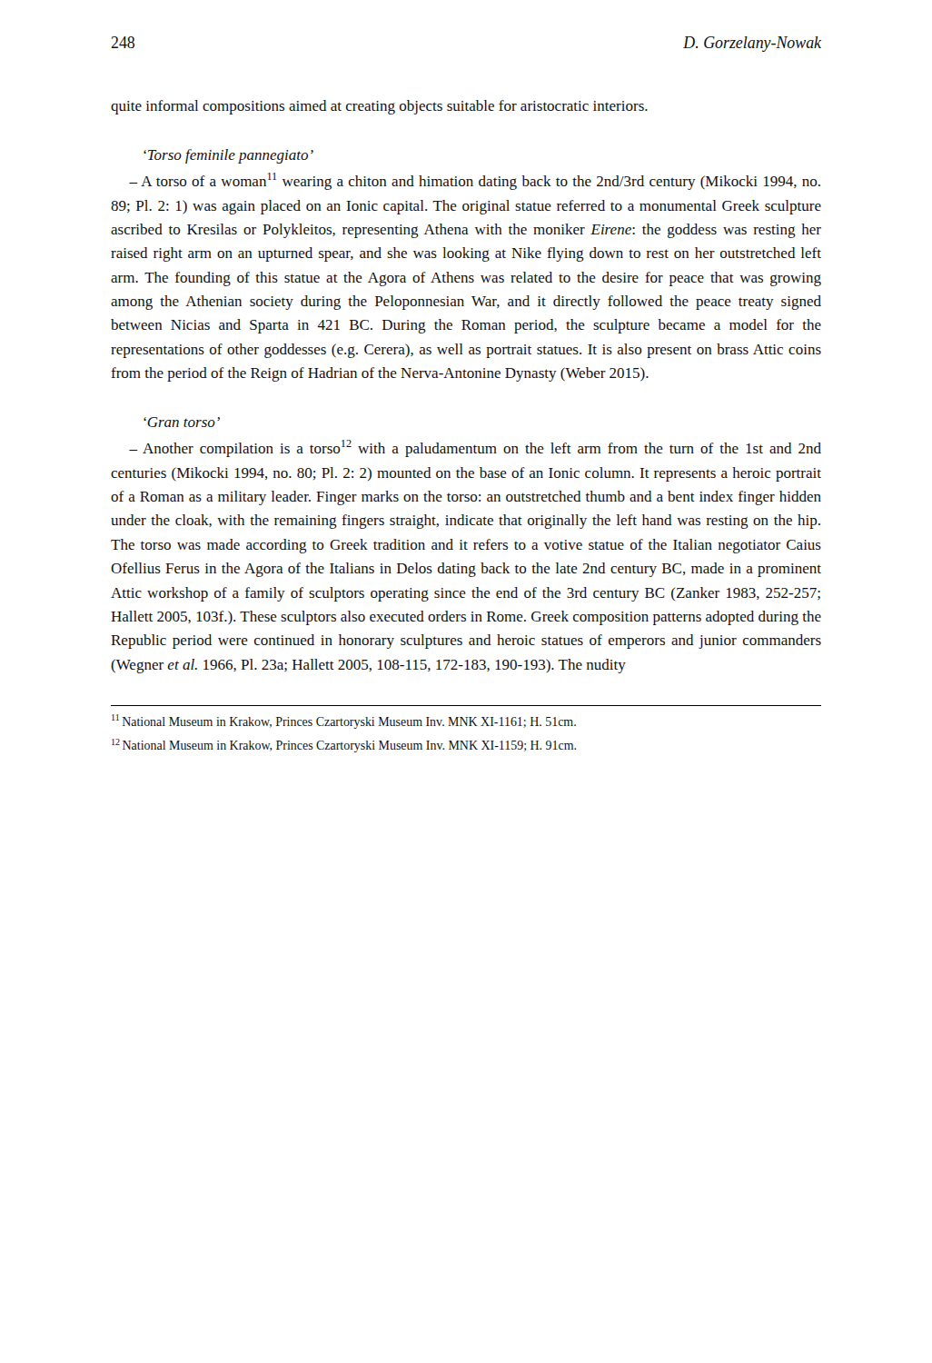248 D. Gorzelany-Nowak
quite informal compositions aimed at creating objects suitable for aristocratic interiors.
‘Torso feminile pannegiato’
– A torso of a woman11 wearing a chiton and himation dating back to the 2nd/3rd century (Mikocki 1994, no. 89; Pl. 2: 1) was again placed on an Ionic capital. The original statue referred to a monumental Greek sculpture ascribed to Kresilas or Polykleitos, representing Athena with the moniker Eirene: the goddess was resting her raised right arm on an upturned spear, and she was looking at Nike flying down to rest on her outstretched left arm. The founding of this statue at the Agora of Athens was related to the desire for peace that was growing among the Athenian society during the Peloponnesian War, and it directly followed the peace treaty signed between Nicias and Sparta in 421 BC. During the Roman period, the sculpture became a model for the representations of other goddesses (e.g. Cerera), as well as portrait statues. It is also present on brass Attic coins from the period of the Reign of Hadrian of the Nerva-Antonine Dynasty (Weber 2015).
‘Gran torso’
– Another compilation is a torso12 with a paludamentum on the left arm from the turn of the 1st and 2nd centuries (Mikocki 1994, no. 80; Pl. 2: 2) mounted on the base of an Ionic column. It represents a heroic portrait of a Roman as a military leader. Finger marks on the torso: an outstretched thumb and a bent index finger hidden under the cloak, with the remaining fingers straight, indicate that originally the left hand was resting on the hip. The torso was made according to Greek tradition and it refers to a votive statue of the Italian negotiator Caius Ofellius Ferus in the Agora of the Italians in Delos dating back to the late 2nd century BC, made in a prominent Attic workshop of a family of sculptors operating since the end of the 3rd century BC (Zanker 1983, 252-257; Hallett 2005, 103f.). These sculptors also executed orders in Rome. Greek composition patterns adopted during the Republic period were continued in honorary sculptures and heroic statues of emperors and junior commanders (Wegner et al. 1966, Pl. 23a; Hallett 2005, 108-115, 172-183, 190-193). The nudity
11National Museum in Krakow, Princes Czartoryski Museum Inv. MNK XI-1161; H. 51cm.
12National Museum in Krakow, Princes Czartoryski Museum Inv. MNK XI-1159; H. 91cm.